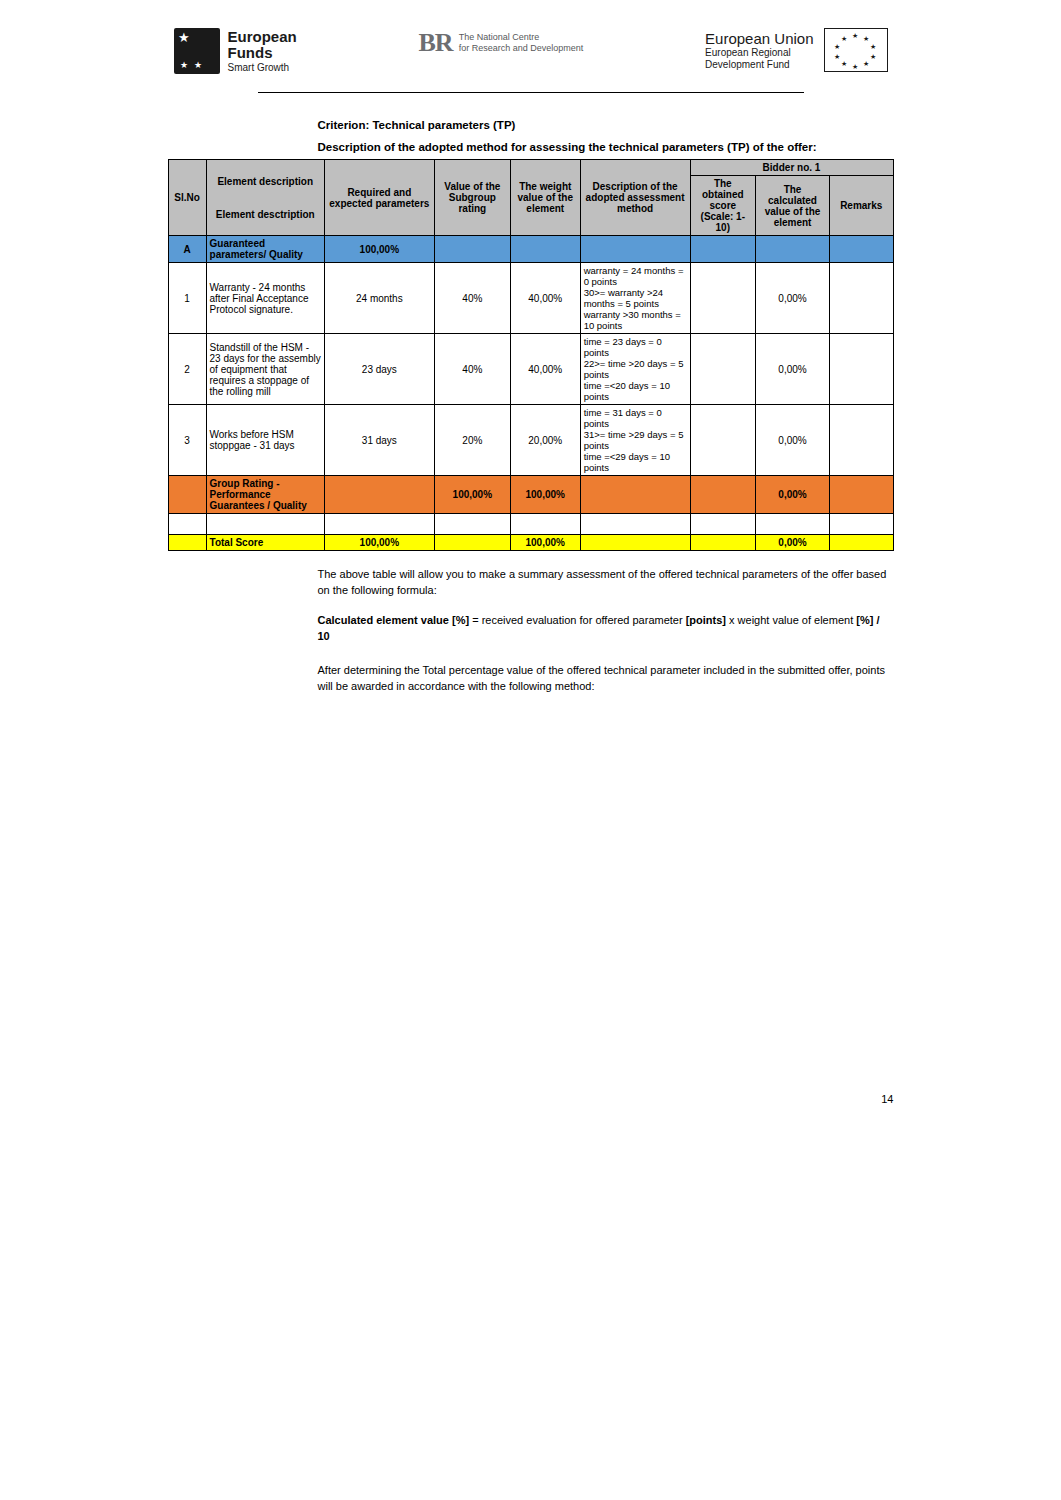European
Funds
Smart Growth
BR
The National Centre
for Research and Development
European Union
European Regional
Development Fund
★ ★ ★ ★ ★ ★ ★ ★ ★ ★
Criterion: Technical parameters (TP)
Description of the adopted method for assessing the technical parameters (TP) of the offer:
| Sl.No | Element description Element desctription | Required and expected parameters | Value of the Subgroup rating | The weight value of the element | Description of the adopted assessment method | Bidder no. 1 |
| --- | --- | --- | --- | --- | --- | --- |
| The obtained score (Scale: 1-10) | The calculated value of the element | Remarks |
| A | Guaranteed parameters/ Quality | 100,00% | | | | | | |
| 1 | Warranty - 24 months after Final Acceptance Protocol signature. | 24 months | 40% | 40,00% | warranty = 24 months = 0 points 30>= warranty >24 months = 5 points warranty >30 months = 10 points | | 0,00% | |
| 2 | Standstill of the HSM - 23 days for the assembly of equipment that requires a stoppage of the rolling mill | 23 days | 40% | 40,00% | time = 23 days = 0 points 22>= time >20 days = 5 points time =<20 days = 10 points | | 0,00% | |
| 3 | Works before HSM stoppgae - 31 days | 31 days | 20% | 20,00% | time = 31 days = 0 points 31>= time >29 days = 5 points time =<29 days = 10 points | | 0,00% | |
| | Group Rating - Performance Guarantees / Quality | | 100,00% | 100,00% | | | 0,00% | |
| | Total Score | 100,00% | | 100,00% | | | 0,00% | |
The above table will allow you to make a summary assessment of the offered technical parameters of the offer based on the following formula:
Calculated element value [%] = received evaluation for offered parameter [points] x weight value of element [%] / 10
After determining the Total percentage value of the offered technical parameter included in the submitted offer, points will be awarded in accordance with the following method:
14